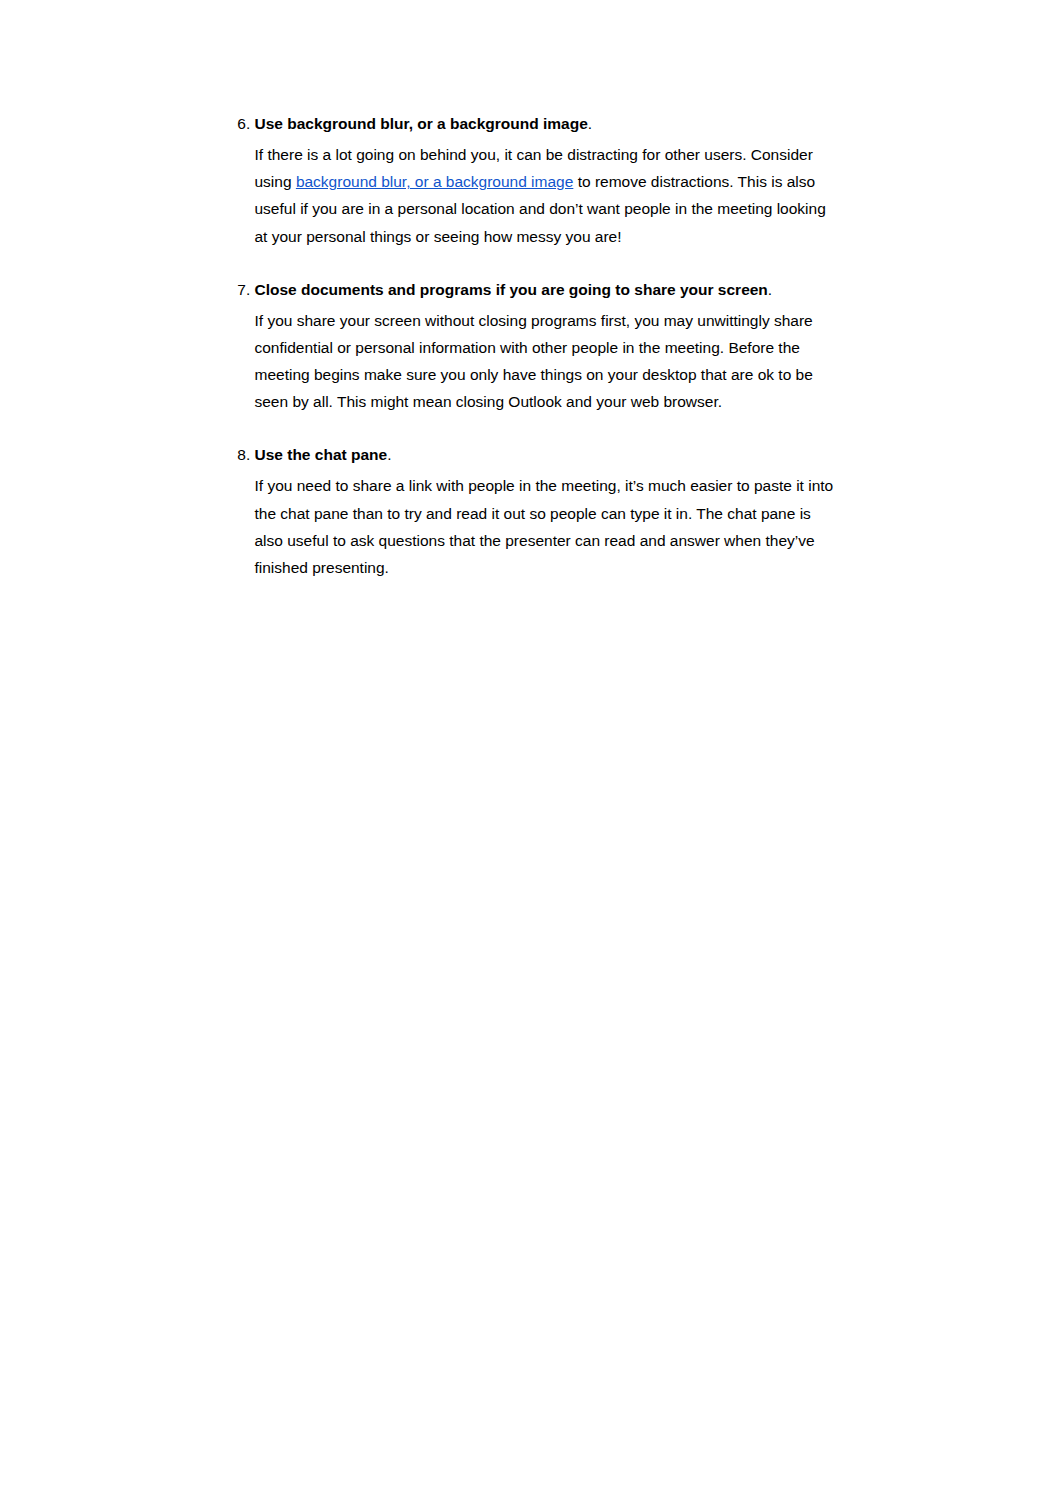Use background blur, or a background image. If there is a lot going on behind you, it can be distracting for other users. Consider using background blur, or a background image to remove distractions. This is also useful if you are in a personal location and don’t want people in the meeting looking at your personal things or seeing how messy you are!
Close documents and programs if you are going to share your screen. If you share your screen without closing programs first, you may unwittingly share confidential or personal information with other people in the meeting. Before the meeting begins make sure you only have things on your desktop that are ok to be seen by all. This might mean closing Outlook and your web browser.
Use the chat pane. If you need to share a link with people in the meeting, it’s much easier to paste it into the chat pane than to try and read it out so people can type it in. The chat pane is also useful to ask questions that the presenter can read and answer when they’ve finished presenting.